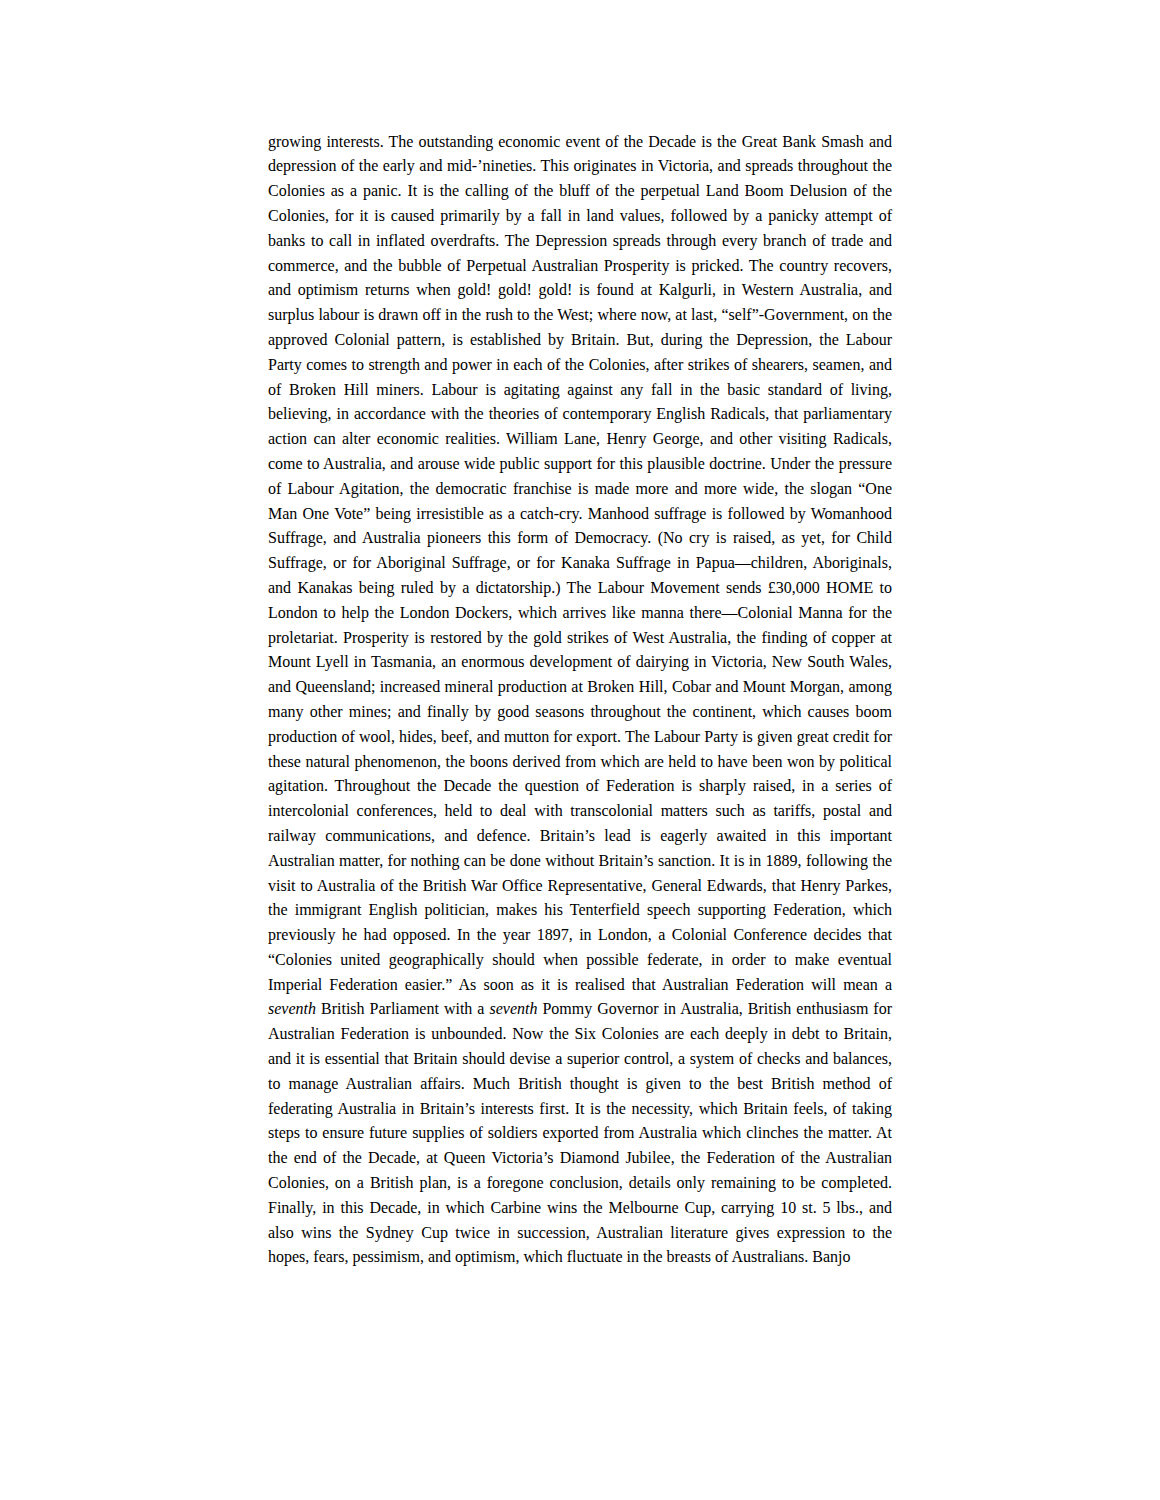growing interests. The outstanding economic event of the Decade is the Great Bank Smash and depression of the early and mid-’nineties. This originates in Victoria, and spreads throughout the Colonies as a panic. It is the calling of the bluff of the perpetual Land Boom Delusion of the Colonies, for it is caused primarily by a fall in land values, followed by a panicky attempt of banks to call in inflated overdrafts. The Depression spreads through every branch of trade and commerce, and the bubble of Perpetual Australian Prosperity is pricked. The country recovers, and optimism returns when gold! gold! gold! is found at Kalgurli, in Western Australia, and surplus labour is drawn off in the rush to the West; where now, at last, “self”-Government, on the approved Colonial pattern, is established by Britain. But, during the Depression, the Labour Party comes to strength and power in each of the Colonies, after strikes of shearers, seamen, and of Broken Hill miners. Labour is agitating against any fall in the basic standard of living, believing, in accordance with the theories of contemporary English Radicals, that parliamentary action can alter economic realities. William Lane, Henry George, and other visiting Radicals, come to Australia, and arouse wide public support for this plausible doctrine. Under the pressure of Labour Agitation, the democratic franchise is made more and more wide, the slogan “One Man One Vote” being irresistible as a catch-cry. Manhood suffrage is followed by Womanhood Suffrage, and Australia pioneers this form of Democracy. (No cry is raised, as yet, for Child Suffrage, or for Aboriginal Suffrage, or for Kanaka Suffrage in Papua—children, Aboriginals, and Kanakas being ruled by a dictatorship.) The Labour Movement sends £30,000 HOME to London to help the London Dockers, which arrives like manna there—Colonial Manna for the proletariat. Prosperity is restored by the gold strikes of West Australia, the finding of copper at Mount Lyell in Tasmania, an enormous development of dairying in Victoria, New South Wales, and Queensland; increased mineral production at Broken Hill, Cobar and Mount Morgan, among many other mines; and finally by good seasons throughout the continent, which causes boom production of wool, hides, beef, and mutton for export. The Labour Party is given great credit for these natural phenomenon, the boons derived from which are held to have been won by political agitation. Throughout the Decade the question of Federation is sharply raised, in a series of intercolonial conferences, held to deal with transcolonial matters such as tariffs, postal and railway communications, and defence. Britain’s lead is eagerly awaited in this important Australian matter, for nothing can be done without Britain’s sanction. It is in 1889, following the visit to Australia of the British War Office Representative, General Edwards, that Henry Parkes, the immigrant English politician, makes his Tenterfield speech supporting Federation, which previously he had opposed. In the year 1897, in London, a Colonial Conference decides that “Colonies united geographically should when possible federate, in order to make eventual Imperial Federation easier.” As soon as it is realised that Australian Federation will mean a seventh British Parliament with a seventh Pommy Governor in Australia, British enthusiasm for Australian Federation is unbounded. Now the Six Colonies are each deeply in debt to Britain, and it is essential that Britain should devise a superior control, a system of checks and balances, to manage Australian affairs. Much British thought is given to the best British method of federating Australia in Britain’s interests first. It is the necessity, which Britain feels, of taking steps to ensure future supplies of soldiers exported from Australia which clinches the matter. At the end of the Decade, at Queen Victoria’s Diamond Jubilee, the Federation of the Australian Colonies, on a British plan, is a foregone conclusion, details only remaining to be completed. Finally, in this Decade, in which Carbine wins the Melbourne Cup, carrying 10 st. 5 lbs., and also wins the Sydney Cup twice in succession, Australian literature gives expression to the hopes, fears, pessimism, and optimism, which fluctuate in the breasts of Australians. Banjo